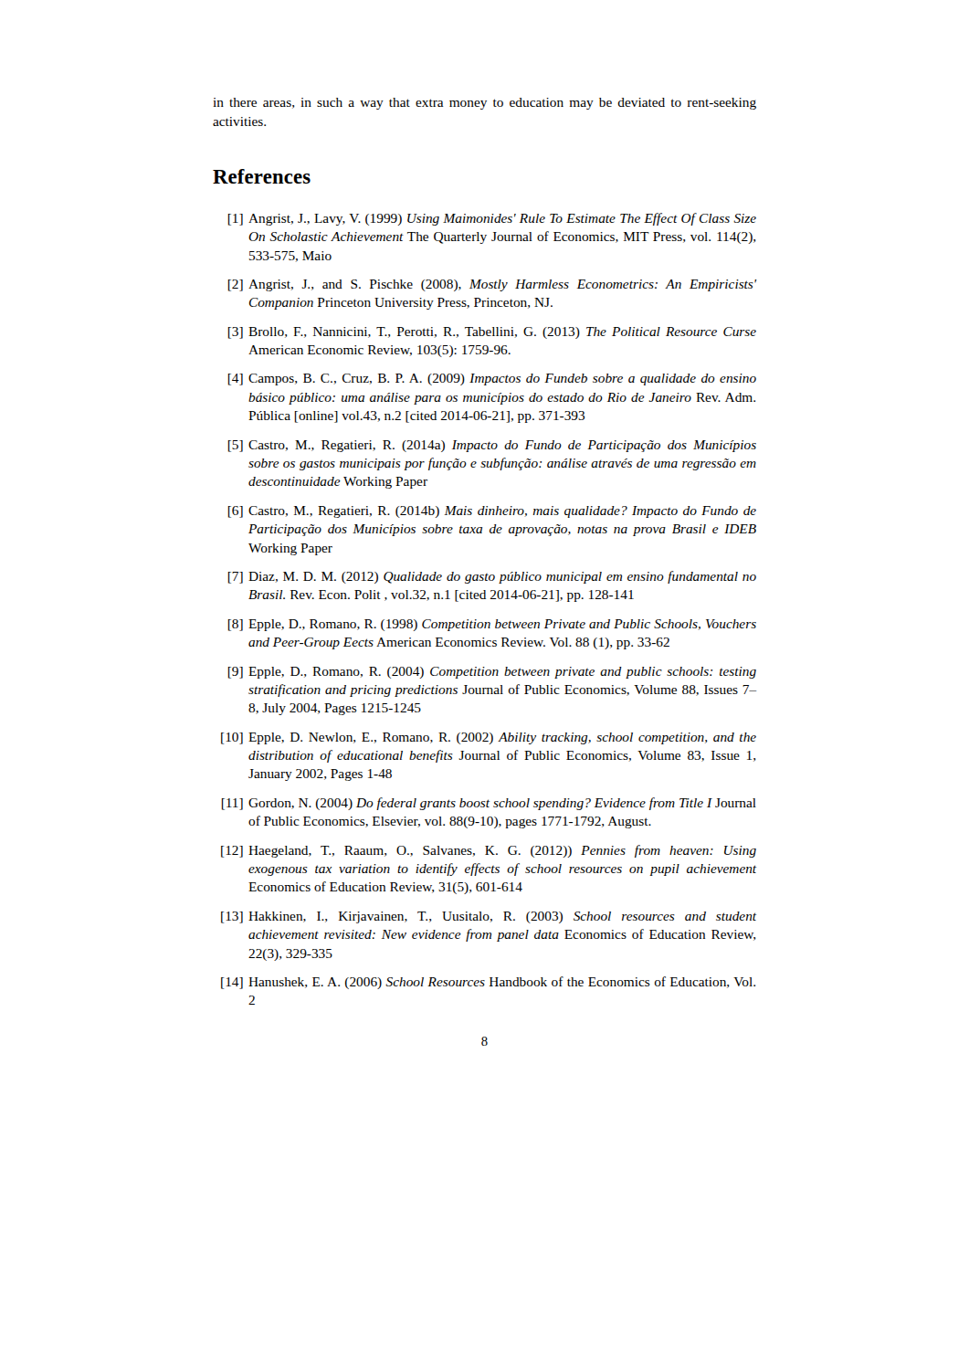in there areas, in such a way that extra money to education may be deviated to rent-seeking activities.
References
[1] Angrist, J., Lavy, V. (1999) Using Maimonides' Rule To Estimate The Effect Of Class Size On Scholastic Achievement The Quarterly Journal of Economics, MIT Press, vol. 114(2), 533-575, Maio
[2] Angrist, J., and S. Pischke (2008), Mostly Harmless Econometrics: An Empiricists' Companion Princeton University Press, Princeton, NJ.
[3] Brollo, F., Nannicini, T., Perotti, R., Tabellini, G. (2013) The Political Resource Curse American Economic Review, 103(5): 1759-96.
[4] Campos, B. C., Cruz, B. P. A. (2009) Impactos do Fundeb sobre a qualidade do ensino básico público: uma análise para os municípios do estado do Rio de Janeiro Rev. Adm. Pública [online] vol.43, n.2 [cited 2014-06-21], pp. 371-393
[5] Castro, M., Regatieri, R. (2014a) Impacto do Fundo de Participação dos Municípios sobre os gastos municipais por função e subfunção: análise através de uma regressão em descontinuidade Working Paper
[6] Castro, M., Regatieri, R. (2014b) Mais dinheiro, mais qualidade? Impacto do Fundo de Participação dos Municípios sobre taxa de aprovação, notas na prova Brasil e IDEB Working Paper
[7] Diaz, M. D. M. (2012) Qualidade do gasto público municipal em ensino fundamental no Brasil. Rev. Econ. Polit , vol.32, n.1 [cited 2014-06-21], pp. 128-141
[8] Epple, D., Romano, R. (1998) Competition between Private and Public Schools, Vouchers and Peer-Group Eects American Economics Review. Vol. 88 (1), pp. 33-62
[9] Epple, D., Romano, R. (2004) Competition between private and public schools: testing stratification and pricing predictions Journal of Public Economics, Volume 88, Issues 7–8, July 2004, Pages 1215-1245
[10] Epple, D. Newlon, E., Romano, R. (2002) Ability tracking, school competition, and the distribution of educational benefits Journal of Public Economics, Volume 83, Issue 1, January 2002, Pages 1-48
[11] Gordon, N. (2004) Do federal grants boost school spending? Evidence from Title I Journal of Public Economics, Elsevier, vol. 88(9-10), pages 1771-1792, August.
[12] Haegeland, T., Raaum, O., Salvanes, K. G. (2012)) Pennies from heaven: Using exogenous tax variation to identify effects of school resources on pupil achievement Economics of Education Review, 31(5), 601-614
[13] Hakkinen, I., Kirjavainen, T., Uusitalo, R. (2003) School resources and student achievement revisited: New evidence from panel data Economics of Education Review, 22(3), 329-335
[14] Hanushek, E. A. (2006) School Resources Handbook of the Economics of Education, Vol. 2
8